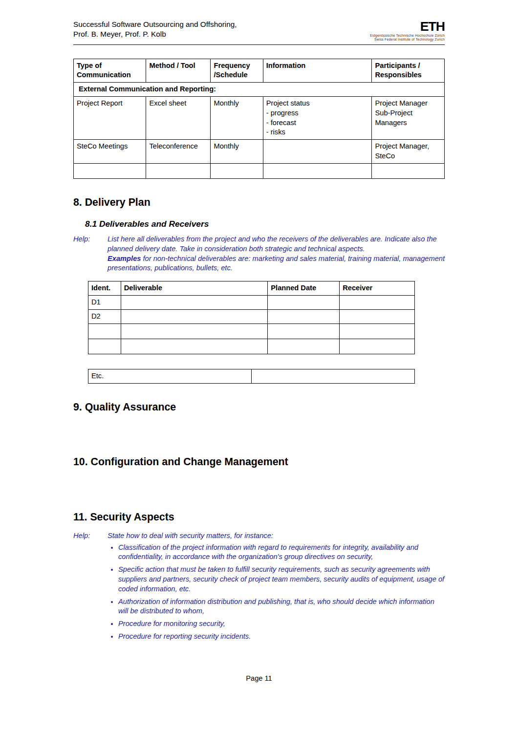Successful Software Outsourcing and Offshoring,
Prof. B. Meyer, Prof. P. Kolb
ETH
Eidgenössische Technische Hochschule Zürich
Swiss Federal Institute of Technology Zurich
| Type of Communication | Method / Tool | Frequency /Schedule | Information | Participants / Responsibles |
| --- | --- | --- | --- | --- |
| External Communication and Reporting: |
| Project Report | Excel sheet | Monthly | Project status - progress - forecast - risks | Project Manager Sub-Project Managers |
| SteCo Meetings | Teleconference | Monthly | | Project Manager, SteCo |
8. Delivery Plan
8.1 Deliverables and Receivers
Help:
List here all deliverables from the project and who the receivers of the deliverables are. Indicate also the planned delivery date. Take in consideration both strategic and technical aspects.
Examples for non-technical deliverables are: marketing and sales material, training material, management presentations, publications, bullets, etc.
| Ident. | Deliverable | Planned Date | Receiver |
| --- | --- | --- | --- |
| D1 | | | |
| D2 | | | |
| Etc. | |
9. Quality Assurance
10. Configuration and Change Management
11. Security Aspects
Help:
State how to deal with security matters, for instance:
Classification of the project information with regard to requirements for integrity, availability and confidentiality, in accordance with the organization's group directives on security,
Specific action that must be taken to fulfill security requirements, such as security agreements with suppliers and partners, security check of project team members, security audits of equipment, usage of coded information, etc.
Authorization of information distribution and publishing, that is, who should decide which information will be distributed to whom,
Procedure for monitoring security,
Procedure for reporting security incidents.
Page 11